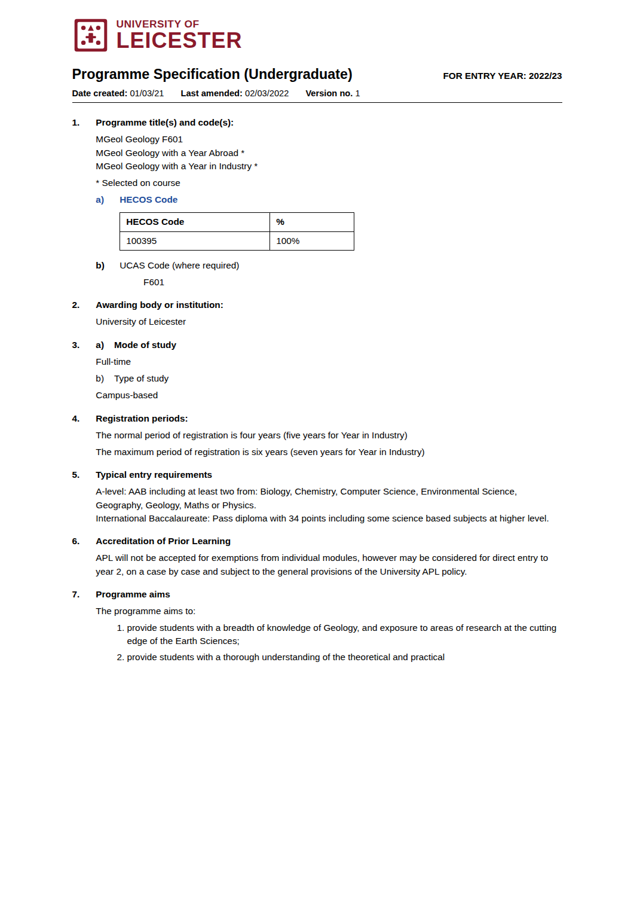UNIVERSITY OF LEICESTER
Programme Specification (Undergraduate) FOR ENTRY YEAR: 2022/23
Date created: 01/03/21 Last amended: 02/03/2022 Version no. 1
Programme title(s) and code(s):
MGeol Geology F601
MGeol Geology with a Year Abroad *
MGeol Geology with a Year in Industry *
* Selected on course
HECOS Code
| HECOS Code | % |
| --- | --- |
| 100395 | 100% |
UCAS Code (where required)
F601
Awarding body or institution:
University of Leicester
a) Mode of study
Full-time
b) Type of study
Campus-based
Registration periods:
The normal period of registration is four years (five years for Year in Industry)
The maximum period of registration is six years (seven years for Year in Industry)
Typical entry requirements
A-level: AAB including at least two from: Biology, Chemistry, Computer Science, Environmental Science, Geography, Geology, Maths or Physics.
International Baccalaureate: Pass diploma with 34 points including some science based subjects at higher level.
Accreditation of Prior Learning
APL will not be accepted for exemptions from individual modules, however may be considered for direct entry to year 2, on a case by case and subject to the general provisions of the University APL policy.
Programme aims
The programme aims to:
provide students with a breadth of knowledge of Geology, and exposure to areas of research at the cutting edge of the Earth Sciences;
provide students with a thorough understanding of the theoretical and practical